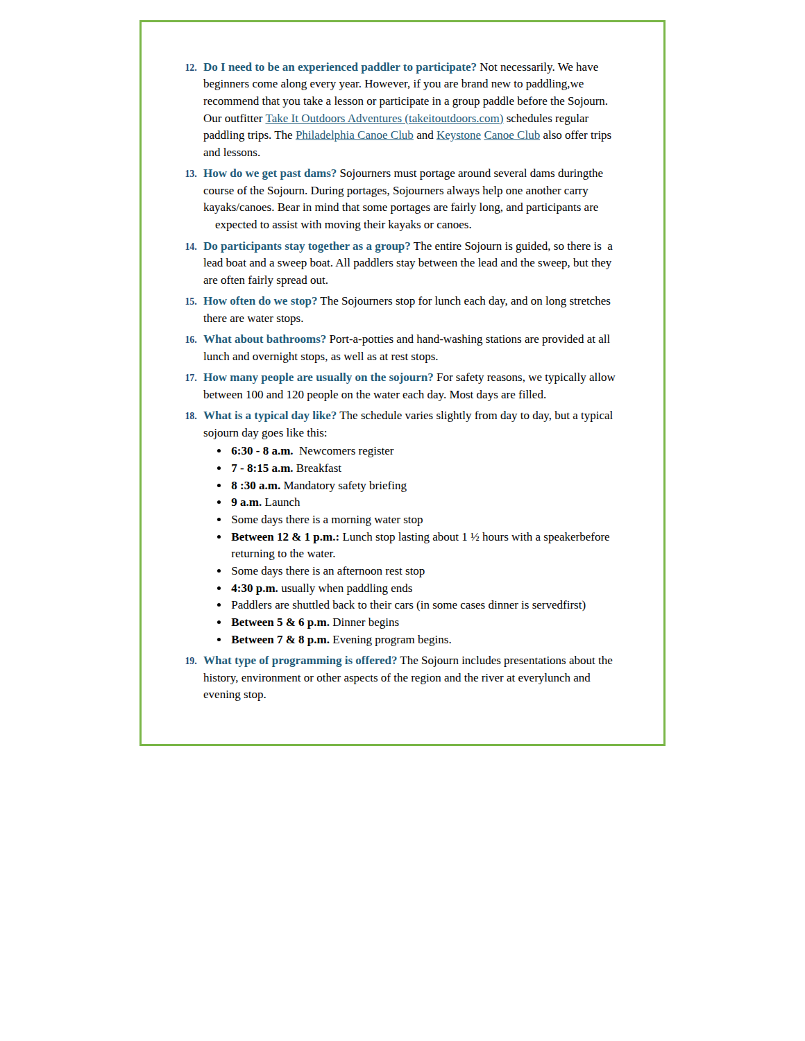Do I need to be an experienced paddler to participate? Not necessarily. We have beginners come along every year. However, if you are brand new to paddling,we recommend that you take a lesson or participate in a group paddle before the Sojourn. Our outfitter Take It Outdoors Adventures (takeitoutdoors.com) schedules regular paddling trips. The Philadelphia Canoe Club and Keystone Canoe Club also offer trips and lessons.
How do we get past dams? Sojourners must portage around several dams duringthe course of the Sojourn. During portages, Sojourners always help one another carry kayaks/canoes. Bear in mind that some portages are fairly long, and participants are expected to assist with moving their kayaks or canoes.
Do participants stay together as a group? The entire Sojourn is guided, so there is a lead boat and a sweep boat. All paddlers stay between the lead and the sweep, but they are often fairly spread out.
How often do we stop? The Sojourners stop for lunch each day, and on long stretches there are water stops.
What about bathrooms? Port-a-potties and hand-washing stations are provided at all lunch and overnight stops, as well as at rest stops.
How many people are usually on the sojourn? For safety reasons, we typically allow between 100 and 120 people on the water each day. Most days are filled.
What is a typical day like? The schedule varies slightly from day to day, but a typical sojourn day goes like this:
6:30 - 8 a.m. Newcomers register
7 - 8:15 a.m. Breakfast
8 :30 a.m. Mandatory safety briefing
9 a.m. Launch
Some days there is a morning water stop
Between 12 & 1 p.m.: Lunch stop lasting about 1 ½ hours with a speakerbefore returning to the water.
Some days there is an afternoon rest stop
4:30 p.m. usually when paddling ends
Paddlers are shuttled back to their cars (in some cases dinner is servedfirst)
Between 5 & 6 p.m. Dinner begins
Between 7 & 8 p.m. Evening program begins.
What type of programming is offered? The Sojourn includes presentations about the history, environment or other aspects of the region and the river at everylunch and evening stop.